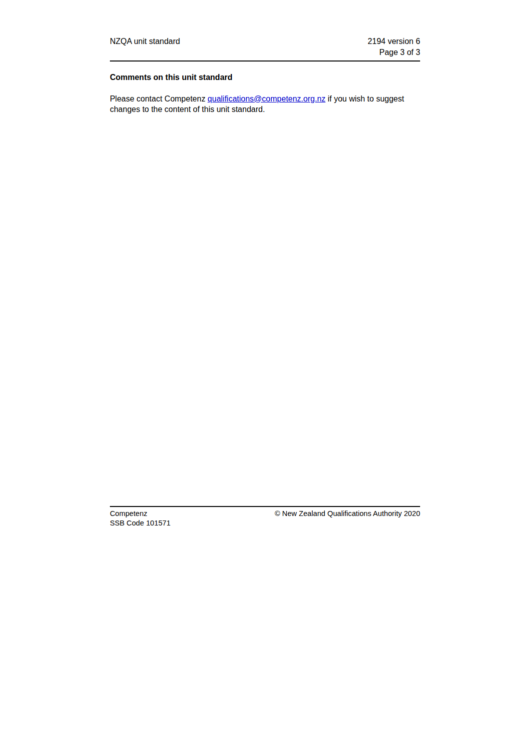NZQA unit standard
2194 version 6
Page 3 of 3
Comments on this unit standard
Please contact Competenz qualifications@competenz.org.nz if you wish to suggest changes to the content of this unit standard.
Competenz
SSB Code 101571
© New Zealand Qualifications Authority 2020